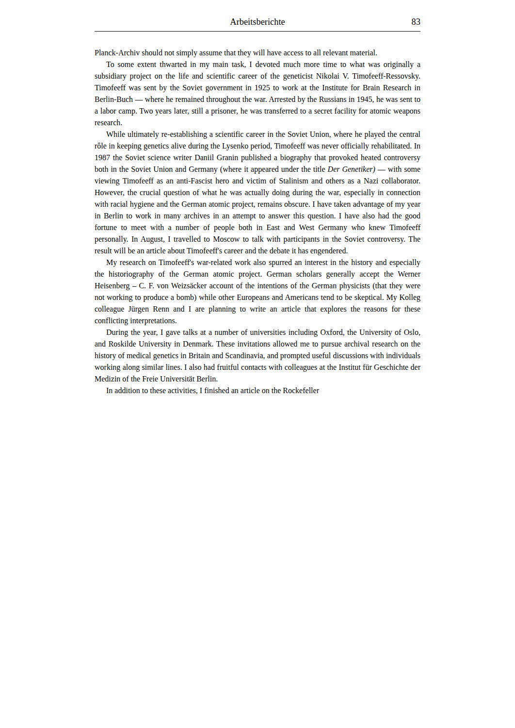Arbeitsberichte 83
Planck-Archiv should not simply assume that they will have access to all relevant material.
To some extent thwarted in my main task, I devoted much more time to what was originally a subsidiary project on the life and scientific career of the geneticist Nikolai V. Timofeeff-Ressovsky. Timofeeff was sent by the Soviet government in 1925 to work at the Institute for Brain Research in Berlin-Buch — where he remained throughout the war. Arrested by the Russians in 1945, he was sent to a labor camp. Two years later, still a prisoner, he was transferred to a secret facility for atomic weapons research.
While ultimately re-establishing a scientific career in the Soviet Union, where he played the central rôle in keeping genetics alive during the Lysenko period, Timofeeff was never officially rehabilitated. In 1987 the Soviet science writer Daniil Granin published a biography that provoked heated controversy both in the Soviet Union and Germany (where it appeared under the title Der Genetiker) — with some viewing Timofeeff as an anti-Fascist hero and victim of Stalinism and others as a Nazi collaborator. However, the crucial question of what he was actually doing during the war, especially in connection with racial hygiene and the German atomic project, remains obscure. I have taken advantage of my year in Berlin to work in many archives in an attempt to answer this question. I have also had the good fortune to meet with a number of people both in East and West Germany who knew Timofeeff personally. In August, I travelled to Moscow to talk with participants in the Soviet controversy. The result will be an article about Timofeeff's career and the debate it has engendered.
My research on Timofeeff's war-related work also spurred an interest in the history and especially the historiography of the German atomic project. German scholars generally accept the Werner Heisenberg – C. F. von Weizsäcker account of the intentions of the German physicists (that they were not working to produce a bomb) while other Europeans and Americans tend to be skeptical. My Kolleg colleague Jürgen Renn and I are planning to write an article that explores the reasons for these conflicting interpretations.
During the year, I gave talks at a number of universities including Oxford, the University of Oslo, and Roskilde University in Denmark. These invitations allowed me to pursue archival research on the history of medical genetics in Britain and Scandinavia, and prompted useful discussions with individuals working along similar lines. I also had fruitful contacts with colleagues at the Institut für Geschichte der Medizin of the Freie Universität Berlin.
In addition to these activities, I finished an article on the Rockefeller